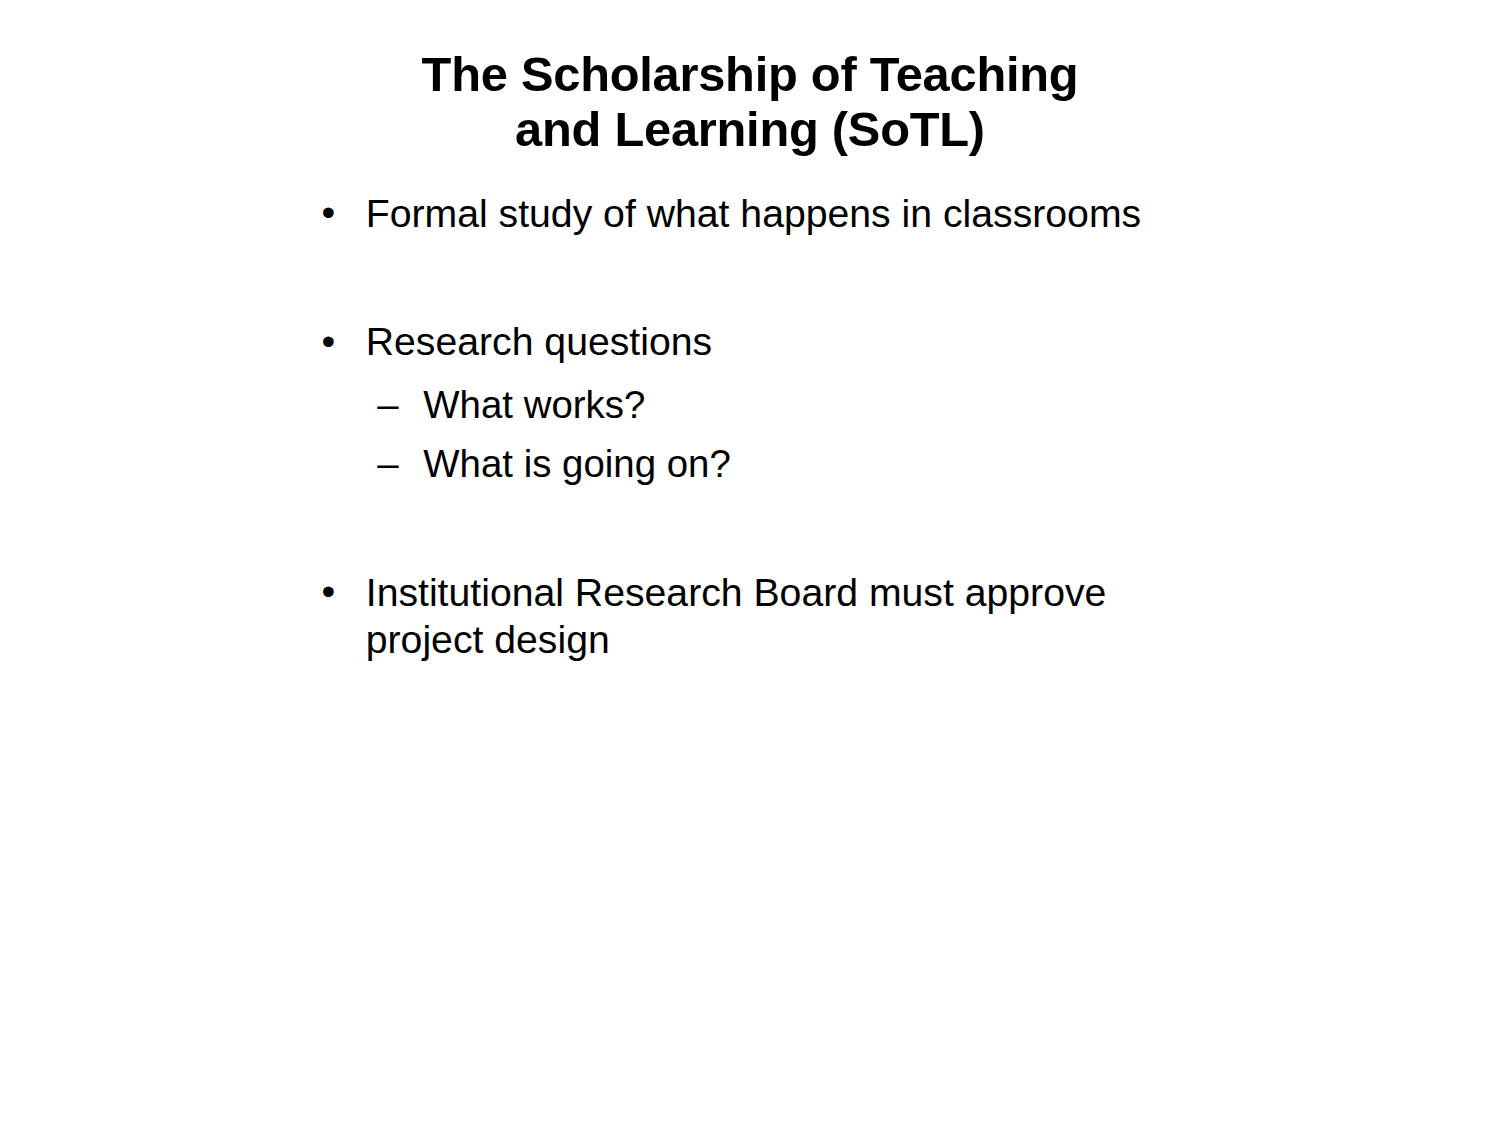The Scholarship of Teaching
and Learning (SoTL)
Formal study of what happens in classrooms
Research questions
What works?
What is going on?
Institutional Research Board must approve project design